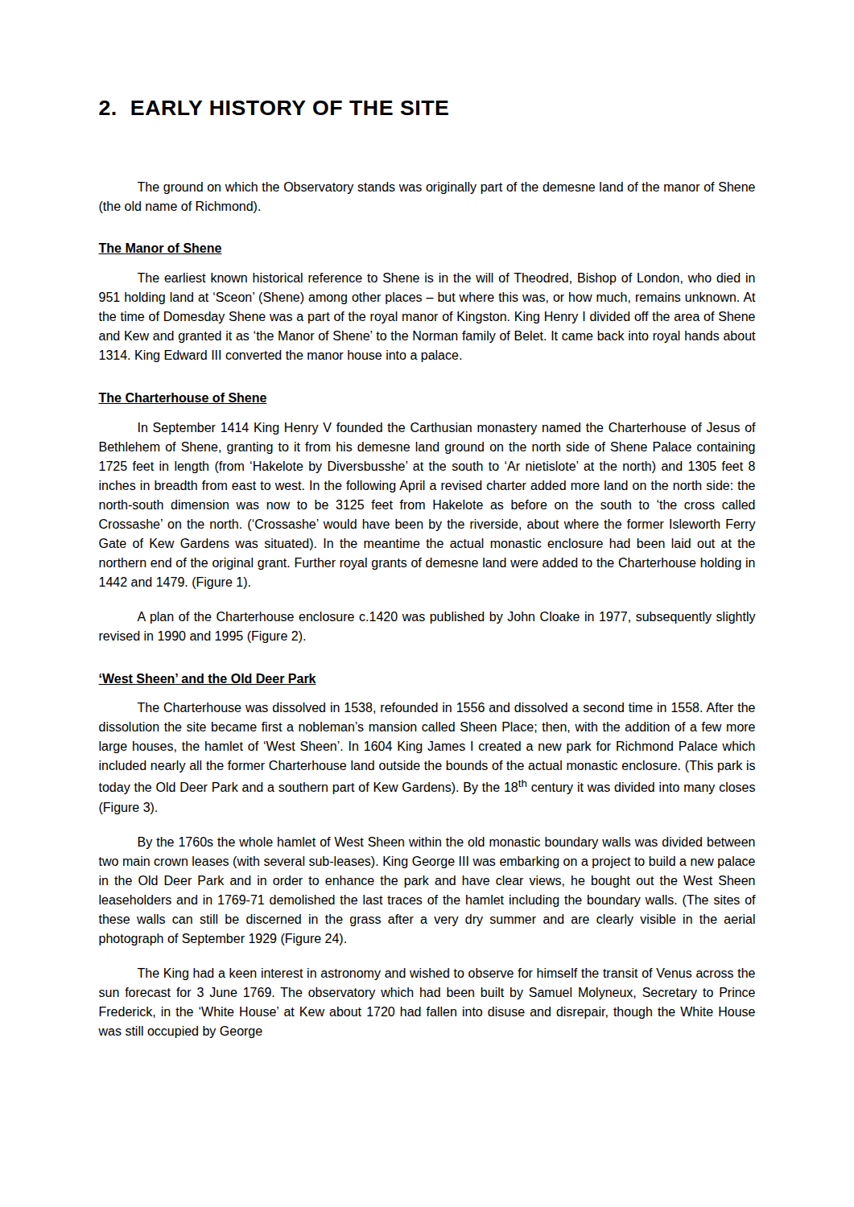2. EARLY HISTORY OF THE SITE
The ground on which the Observatory stands was originally part of the demesne land of the manor of Shene (the old name of Richmond).
The Manor of Shene
The earliest known historical reference to Shene is in the will of Theodred, Bishop of London, who died in 951 holding land at ‘Sceon’ (Shene) among other places – but where this was, or how much, remains unknown. At the time of Domesday Shene was a part of the royal manor of Kingston. King Henry I divided off the area of Shene and Kew and granted it as ‘the Manor of Shene’ to the Norman family of Belet. It came back into royal hands about 1314. King Edward III converted the manor house into a palace.
The Charterhouse of Shene
In September 1414 King Henry V founded the Carthusian monastery named the Charterhouse of Jesus of Bethlehem of Shene, granting to it from his demesne land ground on the north side of Shene Palace containing 1725 feet in length (from ‘Hakelote by Diversbusshe’ at the south to ‘Ar nietislote’ at the north) and 1305 feet 8 inches in breadth from east to west. In the following April a revised charter added more land on the north side: the north-south dimension was now to be 3125 feet from Hakelote as before on the south to ‘the cross called Crossashe’ on the north. (‘Crossashe’ would have been by the riverside, about where the former Isleworth Ferry Gate of Kew Gardens was situated). In the meantime the actual monastic enclosure had been laid out at the northern end of the original grant. Further royal grants of demesne land were added to the Charterhouse holding in 1442 and 1479. (Figure 1).
A plan of the Charterhouse enclosure c.1420 was published by John Cloake in 1977, subsequently slightly revised in 1990 and 1995 (Figure 2).
‘West Sheen’ and the Old Deer Park
The Charterhouse was dissolved in 1538, refounded in 1556 and dissolved a second time in 1558. After the dissolution the site became first a nobleman’s mansion called Sheen Place; then, with the addition of a few more large houses, the hamlet of ‘West Sheen’. In 1604 King James I created a new park for Richmond Palace which included nearly all the former Charterhouse land outside the bounds of the actual monastic enclosure. (This park is today the Old Deer Park and a southern part of Kew Gardens). By the 18th century it was divided into many closes (Figure 3).
By the 1760s the whole hamlet of West Sheen within the old monastic boundary walls was divided between two main crown leases (with several sub-leases). King George III was embarking on a project to build a new palace in the Old Deer Park and in order to enhance the park and have clear views, he bought out the West Sheen leaseholders and in 1769-71 demolished the last traces of the hamlet including the boundary walls. (The sites of these walls can still be discerned in the grass after a very dry summer and are clearly visible in the aerial photograph of September 1929 (Figure 24).
The King had a keen interest in astronomy and wished to observe for himself the transit of Venus across the sun forecast for 3 June 1769. The observatory which had been built by Samuel Molyneux, Secretary to Prince Frederick, in the ‘White House’ at Kew about 1720 had fallen into disuse and disrepair, though the White House was still occupied by George